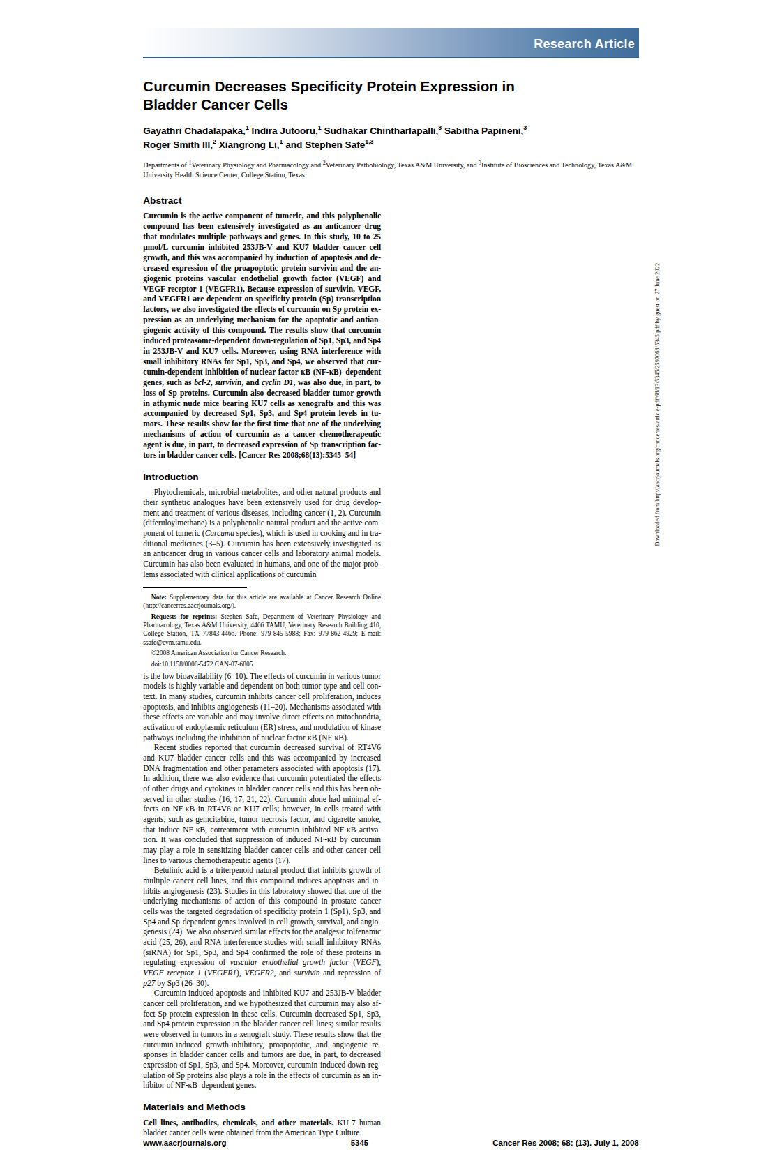Research Article
Curcumin Decreases Specificity Protein Expression in
Bladder Cancer Cells
Gayathri Chadalapaka,1 Indira Jutooru,1 Sudhakar Chintharlapalli,3 Sabitha Papineni,3
Roger Smith III,2 Xiangrong Li,1 and Stephen Safe1,3
Departments of 1Veterinary Physiology and Pharmacology and 2Veterinary Pathobiology, Texas A&M University, and 3Institute of Biosciences and Technology, Texas A&M University Health Science Center, College Station, Texas
Abstract
Curcumin is the active component of tumeric, and this polyphenolic compound has been extensively investigated as an anticancer drug that modulates multiple pathways and genes. In this study, 10 to 25 μmol/L curcumin inhibited 253JB-V and KU7 bladder cancer cell growth, and this was accompanied by induction of apoptosis and decreased expression of the proapoptotic protein survivin and the angiogenic proteins vascular endothelial growth factor (VEGF) and VEGF receptor 1 (VEGFR1). Because expression of survivin, VEGF, and VEGFR1 are dependent on specificity protein (Sp) transcription factors, we also investigated the effects of curcumin on Sp protein expression as an underlying mechanism for the apoptotic and antiangiogenic activity of this compound. The results show that curcumin induced proteasome-dependent down-regulation of Sp1, Sp3, and Sp4 in 253JB-V and KU7 cells. Moreover, using RNA interference with small inhibitory RNAs for Sp1, Sp3, and Sp4, we observed that curcumin-dependent inhibition of nuclear factor κB (NF-κB)–dependent genes, such as bcl-2, survivin, and cyclin D1, was also due, in part, to loss of Sp proteins. Curcumin also decreased bladder tumor growth in athymic nude mice bearing KU7 cells as xenografts and this was accompanied by decreased Sp1, Sp3, and Sp4 protein levels in tumors. These results show for the first time that one of the underlying mechanisms of action of curcumin as a cancer chemotherapeutic agent is due, in part, to decreased expression of Sp transcription factors in bladder cancer cells. [Cancer Res 2008;68(13):5345–54]
Introduction
Phytochemicals, microbial metabolites, and other natural products and their synthetic analogues have been extensively used for drug development and treatment of various diseases, including cancer (1, 2). Curcumin (diferuloylmethane) is a polyphenolic natural product and the active component of tumeric (Curcuma species), which is used in cooking and in traditional medicines (3–5). Curcumin has been extensively investigated as an anticancer drug in various cancer cells and laboratory animal models. Curcumin has also been evaluated in humans, and one of the major problems associated with clinical applications of curcumin
Note: Supplementary data for this article are available at Cancer Research Online (http://cancerres.aacrjournals.org/).
Requests for reprints: Stephen Safe, Department of Veterinary Physiology and Pharmacology, Texas A&M University, 4466 TAMU, Veterinary Research Building 410, College Station, TX 77843-4466. Phone: 979-845-5988; Fax: 979-862-4929; E-mail: ssafe@cvm.tamu.edu.
©2008 American Association for Cancer Research.
doi:10.1158/0008-5472.CAN-07-6805
is the low bioavailability (6–10). The effects of curcumin in various tumor models is highly variable and dependent on both tumor type and cell context. In many studies, curcumin inhibits cancer cell proliferation, induces apoptosis, and inhibits angiogenesis (11–20). Mechanisms associated with these effects are variable and may involve direct effects on mitochondria, activation of endoplasmic reticulum (ER) stress, and modulation of kinase pathways including the inhibition of nuclear factor-κB (NF-κB).
Recent studies reported that curcumin decreased survival of RT4V6 and KU7 bladder cancer cells and this was accompanied by increased DNA fragmentation and other parameters associated with apoptosis (17). In addition, there was also evidence that curcumin potentiated the effects of other drugs and cytokines in bladder cancer cells and this has been observed in other studies (16, 17, 21, 22). Curcumin alone had minimal effects on NF-κB in RT4V6 or KU7 cells; however, in cells treated with agents, such as gemcitabine, tumor necrosis factor, and cigarette smoke, that induce NF-κB, cotreatment with curcumin inhibited NF-κB activation. It was concluded that suppression of induced NF-κB by curcumin may play a role in sensitizing bladder cancer cells and other cancer cell lines to various chemotherapeutic agents (17).
Betulinic acid is a triterpenoid natural product that inhibits growth of multiple cancer cell lines, and this compound induces apoptosis and inhibits angiogenesis (23). Studies in this laboratory showed that one of the underlying mechanisms of action of this compound in prostate cancer cells was the targeted degradation of specificity protein 1 (Sp1), Sp3, and Sp4 and Sp-dependent genes involved in cell growth, survival, and angiogenesis (24). We also observed similar effects for the analgesic tolfenamic acid (25, 26), and RNA interference studies with small inhibitory RNAs (siRNA) for Sp1, Sp3, and Sp4 confirmed the role of these proteins in regulating expression of vascular endothelial growth factor (VEGF), VEGF receptor 1 (VEGFR1), VEGFR2, and survivin and repression of p27 by Sp3 (26–30).
Curcumin induced apoptosis and inhibited KU7 and 253JB-V bladder cancer cell proliferation, and we hypothesized that curcumin may also affect Sp protein expression in these cells. Curcumin decreased Sp1, Sp3, and Sp4 protein expression in the bladder cancer cell lines; similar results were observed in tumors in a xenograft study. These results show that the curcumin-induced growth-inhibitory, proapoptotic, and angiogenic responses in bladder cancer cells and tumors are due, in part, to decreased expression of Sp1, Sp3, and Sp4. Moreover, curcumin-induced down-regulation of Sp proteins also plays a role in the effects of curcumin as an inhibitor of NF-κB–dependent genes.
Materials and Methods
Cell lines, antibodies, chemicals, and other materials. KU-7 human bladder cancer cells were obtained from the American Type Culture
Downloaded from http://aacrjournals.org/cancerres/article-pdf/68/13/5345/2597068/5345.pdf by guest on 27 June 2022
www.aacrjournals.org
5345
Cancer Res 2008; 68: (13). July 1, 2008